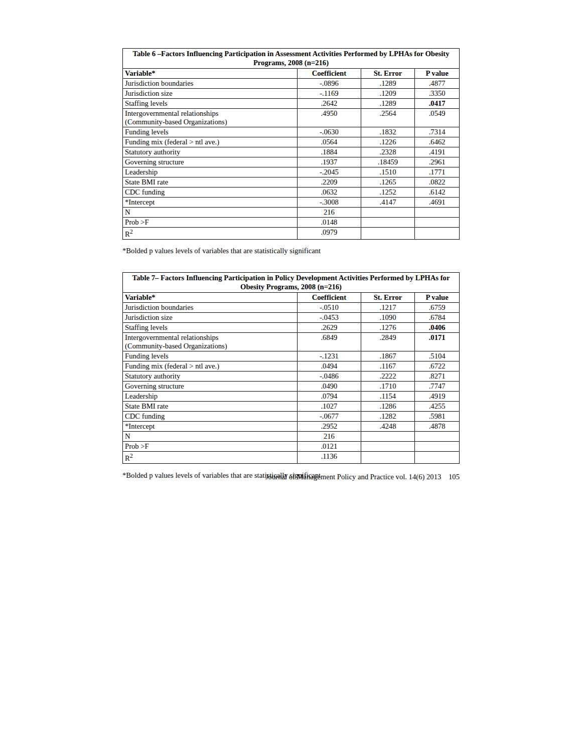Table 6 –Factors Influencing Participation in Assessment Activities Performed by LPHAs for Obesity Programs, 2008 (n=216)
| Variable* | Coefficient | St. Error | P value |
| --- | --- | --- | --- |
| Jurisdiction boundaries | -.0896 | .1289 | .4877 |
| Jurisdiction size | -.1169 | .1209 | .3350 |
| Staffing levels | .2642 | .1289 | .0417 |
| Intergovernmental relationships (Community-based Organizations) | .4950 | .2564 | .0549 |
| Funding levels | -.0630 | .1832 | .7314 |
| Funding mix (federal > ntl ave.) | .0564 | .1226 | .6462 |
| Statutory authority | .1884 | .2328 | .4191 |
| Governing structure | .1937 | .18459 | .2961 |
| Leadership | -.2045 | .1510 | .1771 |
| State BMI rate | .2209 | .1265 | .0822 |
| CDC funding | .0632 | .1252 | .6142 |
| *Intercept | -.3008 | .4147 | .4691 |
| N | 216 | | |
| Prob >F | .0148 | | |
| R 2 | .0979 | | |
*Bolded p values levels of variables that are statistically significant
Table 7– Factors Influencing Participation in Policy Development Activities Performed by LPHAs for Obesity Programs, 2008 (n=216)
| Variable* | Coefficient | St. Error | P value |
| --- | --- | --- | --- |
| Jurisdiction boundaries | -.0510 | .1217 | .6759 |
| Jurisdiction size | -.0453 | .1090 | .6784 |
| Staffing levels | .2629 | .1276 | .0406 |
| Intergovernmental relationships (Community-based Organizations) | .6849 | .2849 | .0171 |
| Funding levels | -.1231 | .1867 | .5104 |
| Funding mix (federal > ntl ave.) | .0494 | .1167 | .6722 |
| Statutory authority | -.0486 | .2222 | .8271 |
| Governing structure | .0490 | .1710 | .7747 |
| Leadership | .0794 | .1154 | .4919 |
| State BMI rate | .1027 | .1286 | .4255 |
| CDC funding | -.0677 | .1282 | .5981 |
| *Intercept | .2952 | .4248 | .4878 |
| N | 216 | | |
| Prob >F | .0121 | | |
| R 2 | .1136 | | |
*Bolded p values levels of variables that are statistically significant
Journal of Management Policy and Practice vol. 14(6) 2013 105